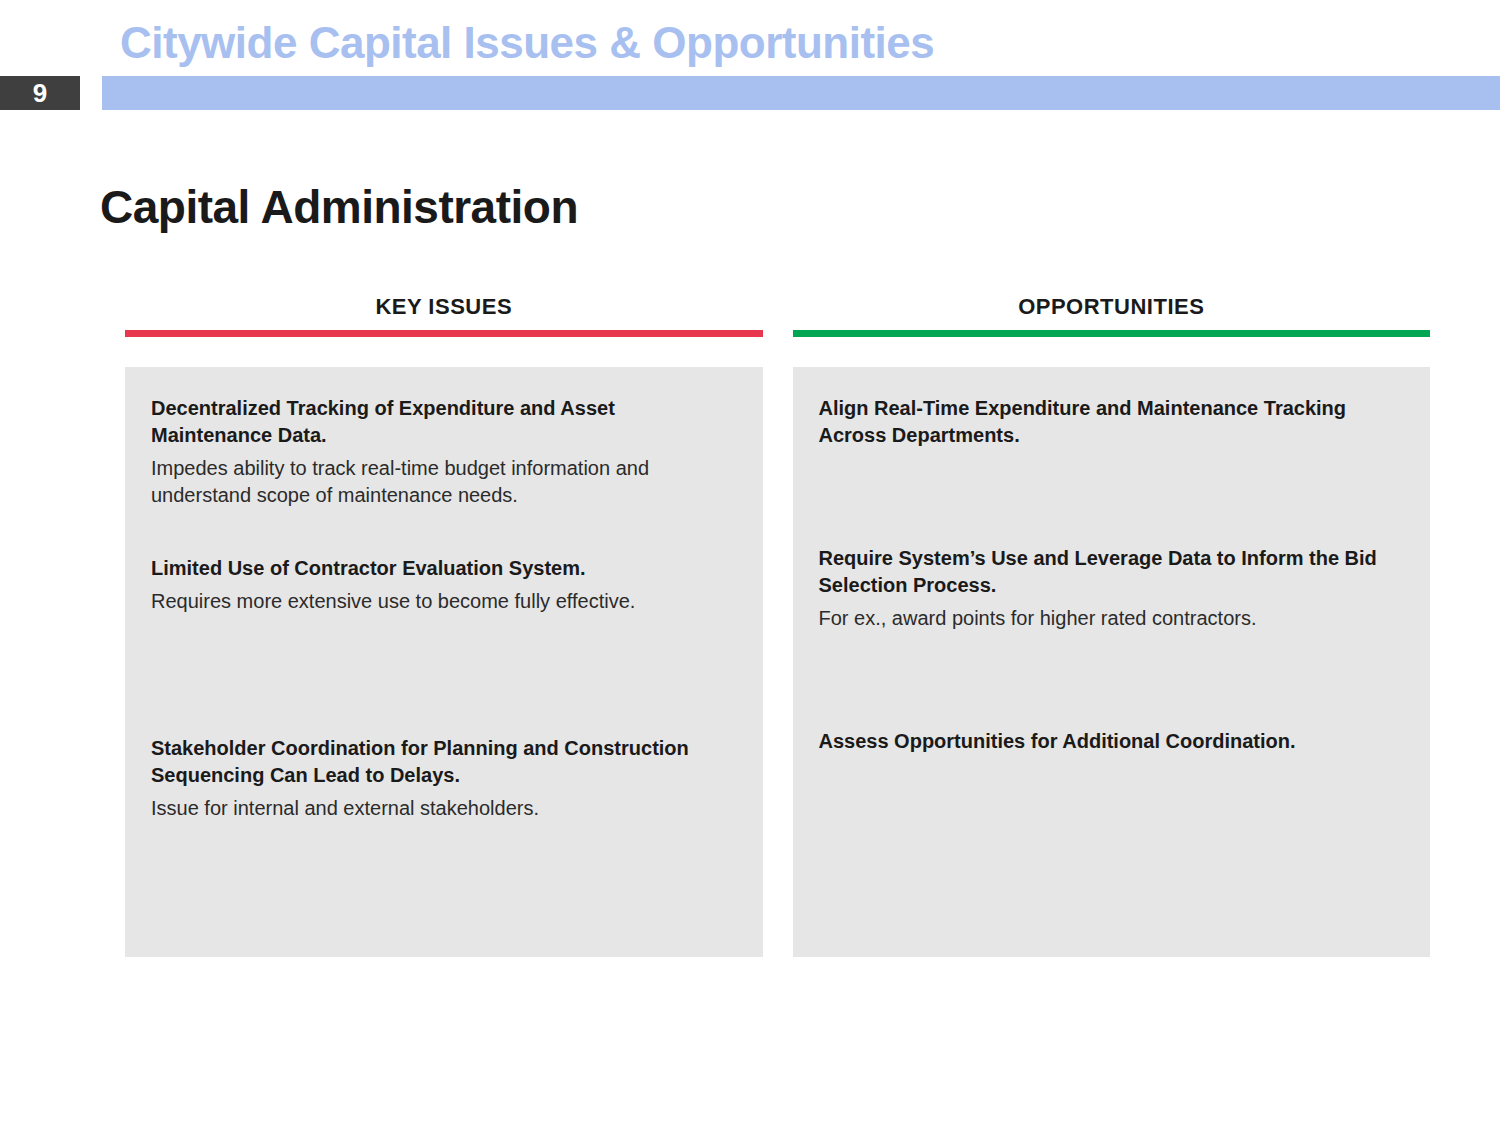Citywide Capital Issues & Opportunities
9
Capital Administration
KEY ISSUES
Decentralized Tracking of Expenditure and Asset Maintenance Data.
Impedes ability to track real-time budget information and understand scope of maintenance needs.
Limited Use of Contractor Evaluation System.
Requires more extensive use to become fully effective.
Stakeholder Coordination for Planning and Construction Sequencing Can Lead to Delays.
Issue for internal and external stakeholders.
OPPORTUNITIES
Align Real-Time Expenditure and Maintenance Tracking Across Departments.
Require System’s Use and Leverage Data to Inform the Bid Selection Process.
For ex., award points for higher rated contractors.
Assess Opportunities for Additional Coordination.